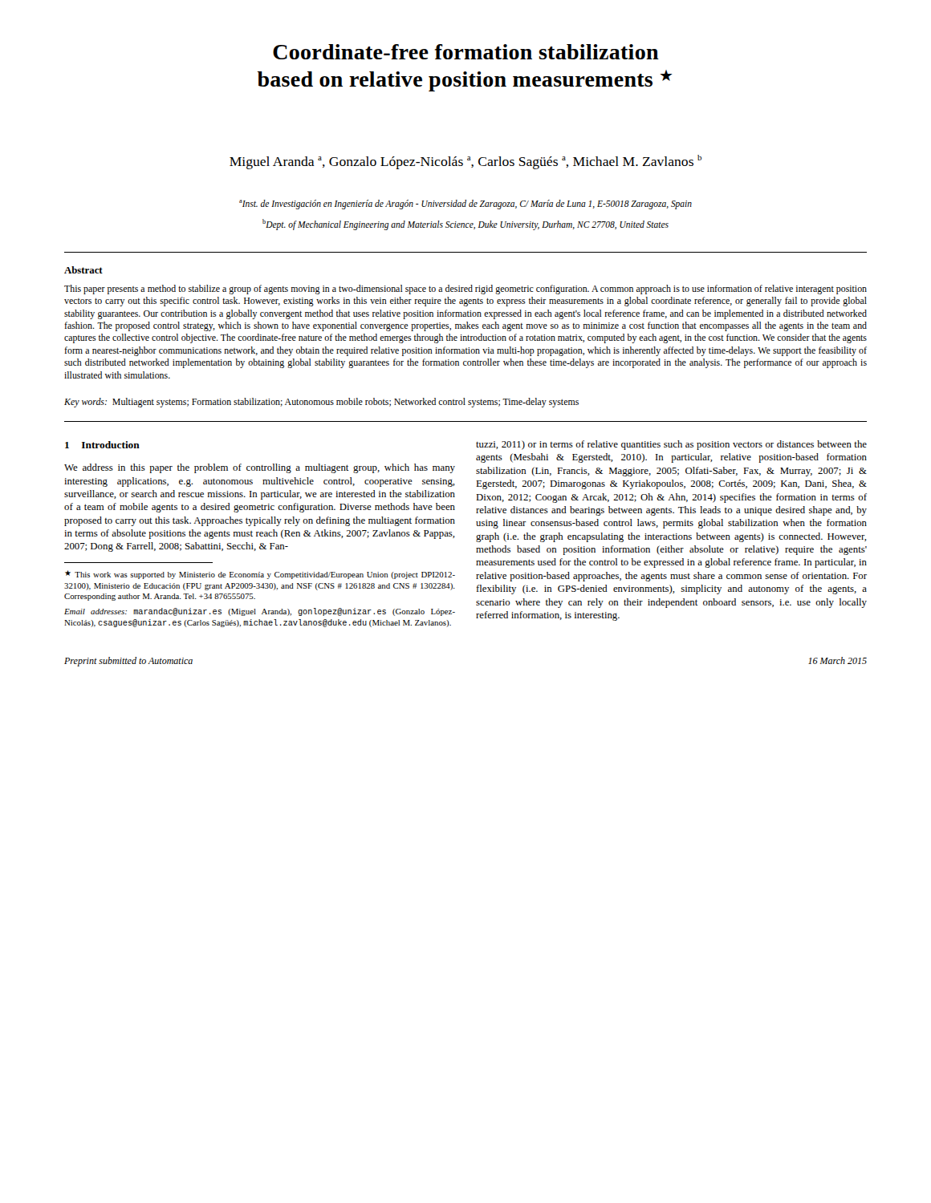Coordinate-free formation stabilization
based on relative position measurements ★
Miguel Aranda a, Gonzalo López-Nicolás a, Carlos Sagüés a, Michael M. Zavlanos b
aInst. de Investigación en Ingeniería de Aragón - Universidad de Zaragoza, C/ María de Luna 1, E-50018 Zaragoza, Spain
bDept. of Mechanical Engineering and Materials Science, Duke University, Durham, NC 27708, United States
Abstract
This paper presents a method to stabilize a group of agents moving in a two-dimensional space to a desired rigid geometric configuration. A common approach is to use information of relative interagent position vectors to carry out this specific control task. However, existing works in this vein either require the agents to express their measurements in a global coordinate reference, or generally fail to provide global stability guarantees. Our contribution is a globally convergent method that uses relative position information expressed in each agent's local reference frame, and can be implemented in a distributed networked fashion. The proposed control strategy, which is shown to have exponential convergence properties, makes each agent move so as to minimize a cost function that encompasses all the agents in the team and captures the collective control objective. The coordinate-free nature of the method emerges through the introduction of a rotation matrix, computed by each agent, in the cost function. We consider that the agents form a nearest-neighbor communications network, and they obtain the required relative position information via multi-hop propagation, which is inherently affected by time-delays. We support the feasibility of such distributed networked implementation by obtaining global stability guarantees for the formation controller when these time-delays are incorporated in the analysis. The performance of our approach is illustrated with simulations.
Key words: Multiagent systems; Formation stabilization; Autonomous mobile robots; Networked control systems; Time-delay systems
1 Introduction
We address in this paper the problem of controlling a multiagent group, which has many interesting applications, e.g. autonomous multivehicle control, cooperative sensing, surveillance, or search and rescue missions. In particular, we are interested in the stabilization of a team of mobile agents to a desired geometric configuration. Diverse methods have been proposed to carry out this task. Approaches typically rely on defining the multiagent formation in terms of absolute positions the agents must reach (Ren & Atkins, 2007; Zavlanos & Pappas, 2007; Dong & Farrell, 2008; Sabattini, Secchi, & Fan-
★ This work was supported by Ministerio de Economía y Competitividad/European Union (project DPI2012-32100), Ministerio de Educación (FPU grant AP2009-3430), and NSF (CNS # 1261828 and CNS # 1302284). Corresponding author M. Aranda. Tel. +34 876555075.
Email addresses: marandac@unizar.es (Miguel Aranda), gonlopez@unizar.es (Gonzalo López-Nicolás), csagues@unizar.es (Carlos Sagüés), michael.zavlanos@duke.edu (Michael M. Zavlanos).
tuzzi, 2011) or in terms of relative quantities such as position vectors or distances between the agents (Mesbahi & Egerstedt, 2010). In particular, relative position-based formation stabilization (Lin, Francis, & Maggiore, 2005; Olfati-Saber, Fax, & Murray, 2007; Ji & Egerstedt, 2007; Dimarogonas & Kyriakopoulos, 2008; Cortés, 2009; Kan, Dani, Shea, & Dixon, 2012; Coogan & Arcak, 2012; Oh & Ahn, 2014) specifies the formation in terms of relative distances and bearings between agents. This leads to a unique desired shape and, by using linear consensus-based control laws, permits global stabilization when the formation graph (i.e. the graph encapsulating the interactions between agents) is connected. However, methods based on position information (either absolute or relative) require the agents' measurements used for the control to be expressed in a global reference frame. In particular, in relative position-based approaches, the agents must share a common sense of orientation. For flexibility (i.e. in GPS-denied environments), simplicity and autonomy of the agents, a scenario where they can rely on their independent onboard sensors, i.e. use only locally referred information, is interesting.
Preprint submitted to Automatica
16 March 2015